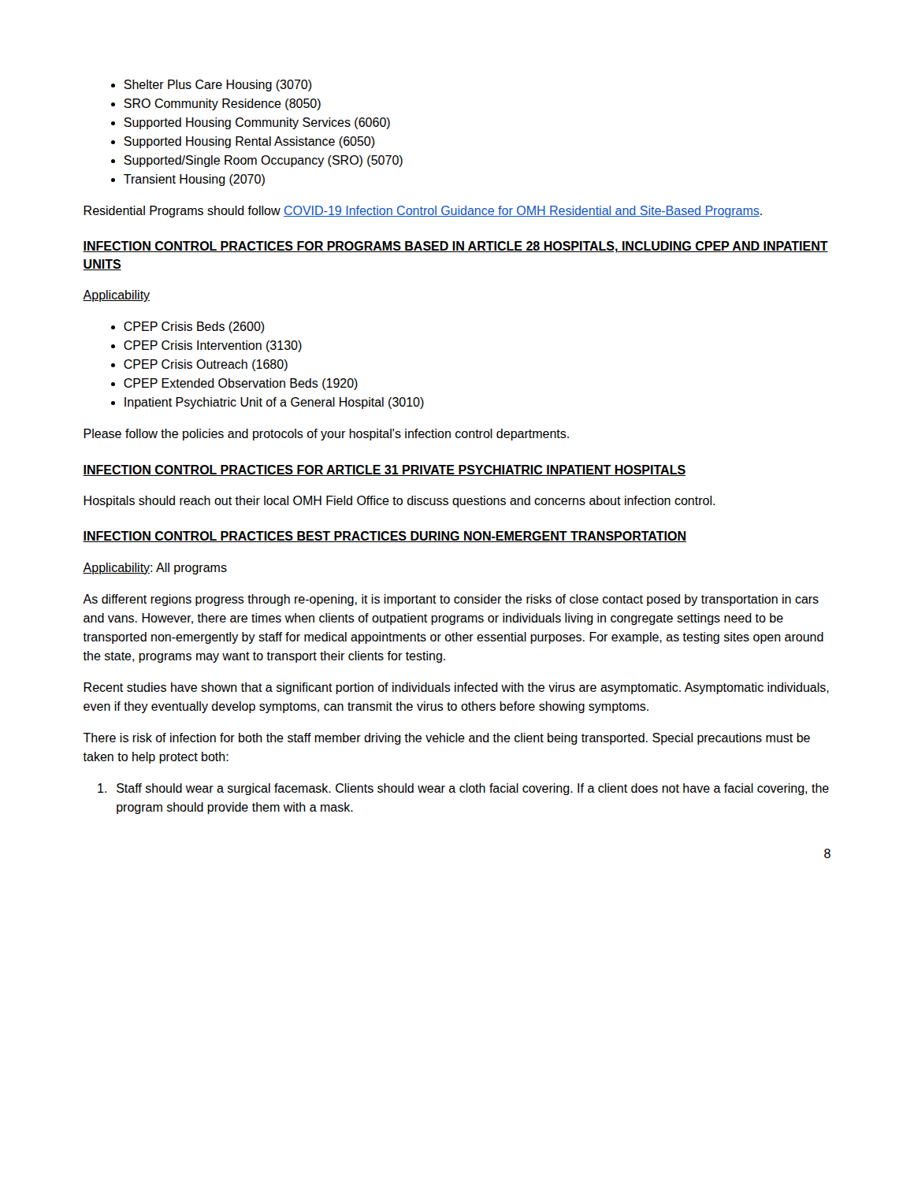Shelter Plus Care Housing (3070)
SRO Community Residence (8050)
Supported Housing Community Services (6060)
Supported Housing Rental Assistance (6050)
Supported/Single Room Occupancy (SRO) (5070)
Transient Housing (2070)
Residential Programs should follow COVID-19 Infection Control Guidance for OMH Residential and Site-Based Programs.
INFECTION CONTROL PRACTICES FOR PROGRAMS BASED IN ARTICLE 28 HOSPITALS, INCLUDING CPEP AND INPATIENT UNITS
Applicability
CPEP Crisis Beds (2600)
CPEP Crisis Intervention (3130)
CPEP Crisis Outreach (1680)
CPEP Extended Observation Beds (1920)
Inpatient Psychiatric Unit of a General Hospital (3010)
Please follow the policies and protocols of your hospital's infection control departments.
INFECTION CONTROL PRACTICES FOR ARTICLE 31 PRIVATE PSYCHIATRIC INPATIENT HOSPITALS
Hospitals should reach out their local OMH Field Office to discuss questions and concerns about infection control.
INFECTION CONTROL PRACTICES BEST PRACTICES DURING NON-EMERGENT TRANSPORTATION
Applicability: All programs
As different regions progress through re-opening, it is important to consider the risks of close contact posed by transportation in cars and vans. However, there are times when clients of outpatient programs or individuals living in congregate settings need to be transported non-emergently by staff for medical appointments or other essential purposes. For example, as testing sites open around the state, programs may want to transport their clients for testing.
Recent studies have shown that a significant portion of individuals infected with the virus are asymptomatic. Asymptomatic individuals, even if they eventually develop symptoms, can transmit the virus to others before showing symptoms.
There is risk of infection for both the staff member driving the vehicle and the client being transported. Special precautions must be taken to help protect both:
Staff should wear a surgical facemask. Clients should wear a cloth facial covering. If a client does not have a facial covering, the program should provide them with a mask.
8